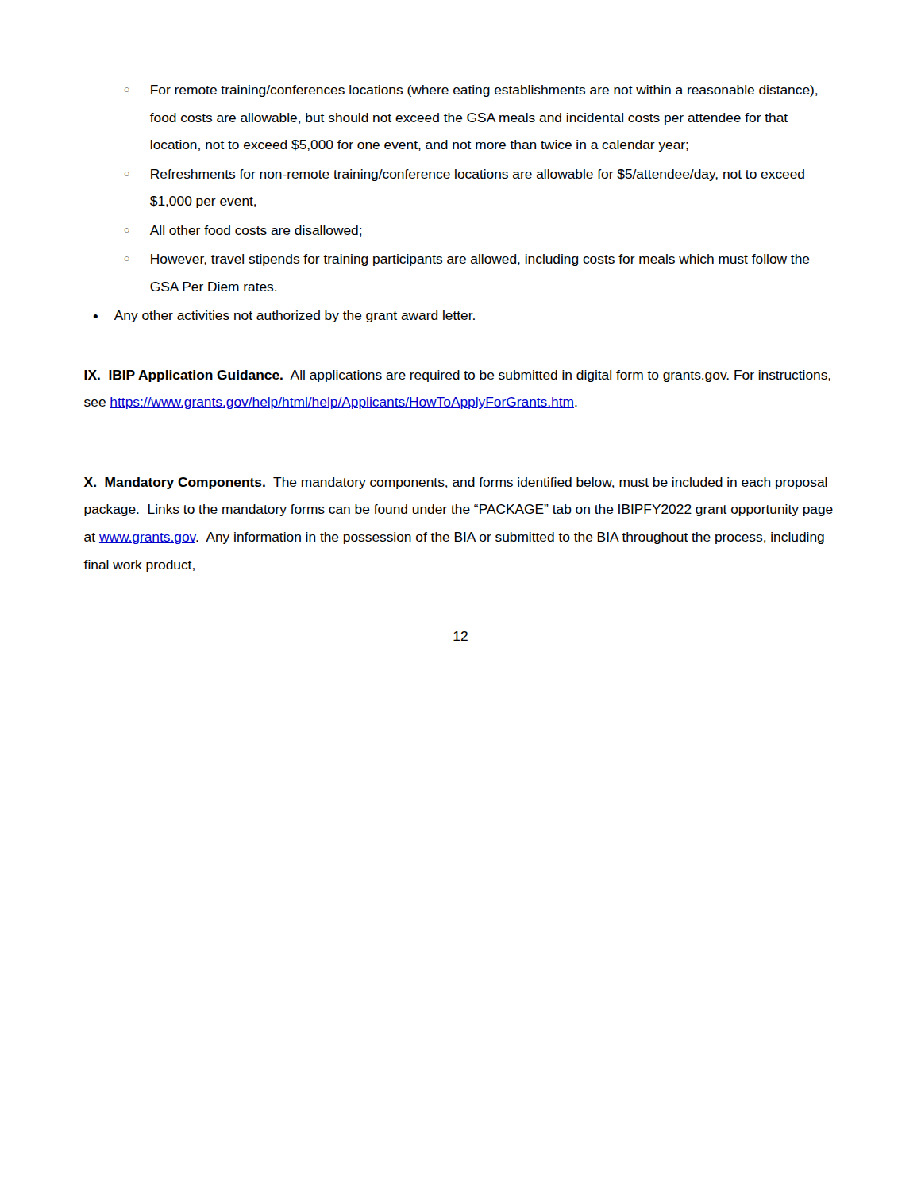For remote training/conferences locations (where eating establishments are not within a reasonable distance), food costs are allowable, but should not exceed the GSA meals and incidental costs per attendee for that location, not to exceed $5,000 for one event, and not more than twice in a calendar year;
Refreshments for non-remote training/conference locations are allowable for $5/attendee/day, not to exceed $1,000 per event,
All other food costs are disallowed;
However, travel stipends for training participants are allowed, including costs for meals which must follow the GSA Per Diem rates.
Any other activities not authorized by the grant award letter.
IX. IBIP Application Guidance. All applications are required to be submitted in digital form to grants.gov. For instructions, see https://www.grants.gov/help/html/help/Applicants/HowToApplyForGrants.htm.
X. Mandatory Components. The mandatory components, and forms identified below, must be included in each proposal package. Links to the mandatory forms can be found under the “PACKAGE” tab on the IBIPFY2022 grant opportunity page at www.grants.gov. Any information in the possession of the BIA or submitted to the BIA throughout the process, including final work product,
12